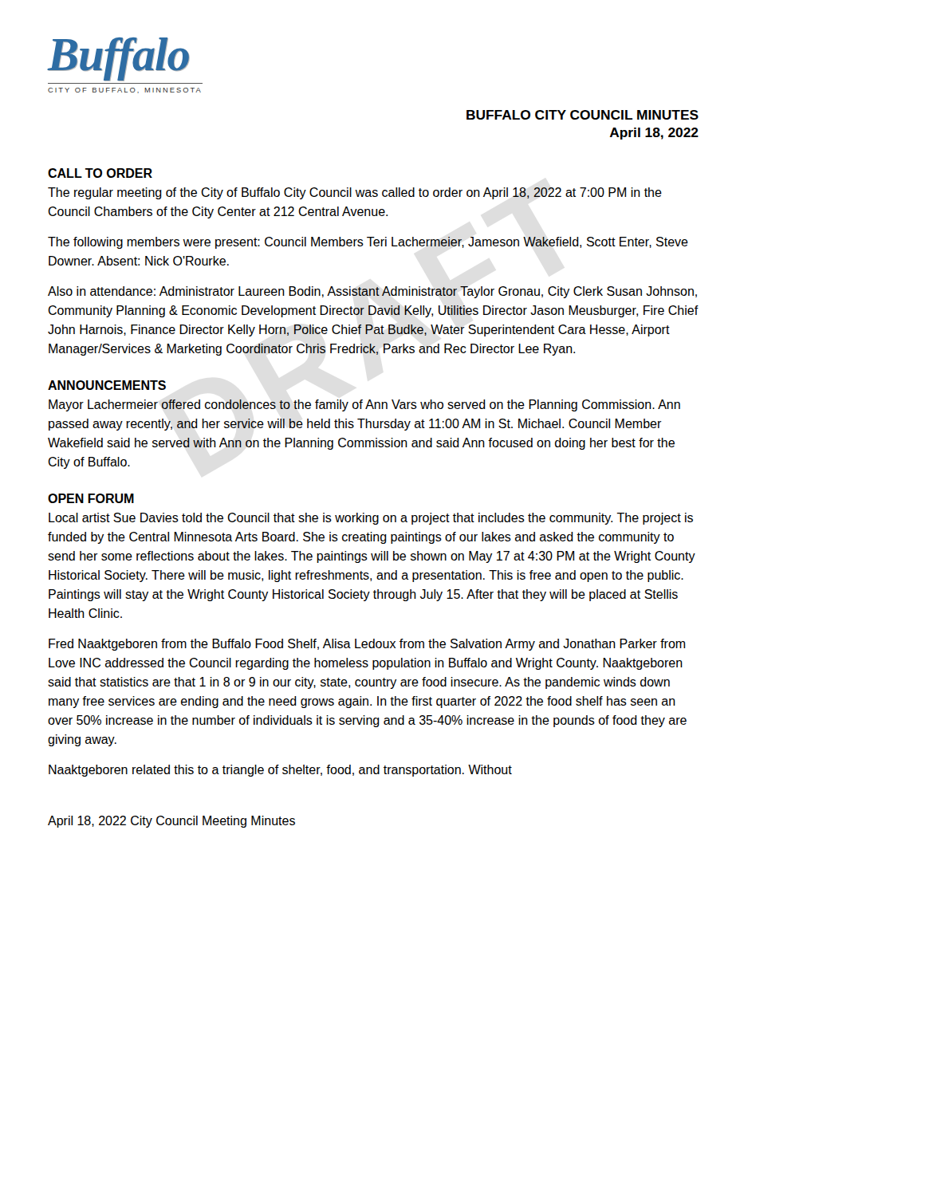DRAFT
Buffalo
CITY OF BUFFALO, MINNESOTA
BUFFALO CITY COUNCIL MINUTES
April 18, 2022
Call to Order
The regular meeting of the City of Buffalo City Council was called to order on April 18, 2022 at 7:00 PM in the Council Chambers of the City Center at 212 Central Avenue.
The following members were present: Council Members Teri Lachermeier, Jameson Wakefield, Scott Enter, Steve Downer. Absent: Nick O'Rourke.
Also in attendance: Administrator Laureen Bodin, Assistant Administrator Taylor Gronau, City Clerk Susan Johnson, Community Planning & Economic Development Director David Kelly, Utilities Director Jason Meusburger, Fire Chief John Harnois, Finance Director Kelly Horn, Police Chief Pat Budke, Water Superintendent Cara Hesse, Airport Manager/Services & Marketing Coordinator Chris Fredrick, Parks and Rec Director Lee Ryan.
Announcements
Mayor Lachermeier offered condolences to the family of Ann Vars who served on the Planning Commission. Ann passed away recently, and her service will be held this Thursday at 11:00 AM in St. Michael. Council Member Wakefield said he served with Ann on the Planning Commission and said Ann focused on doing her best for the City of Buffalo.
Open Forum
Local artist Sue Davies told the Council that she is working on a project that includes the community. The project is funded by the Central Minnesota Arts Board. She is creating paintings of our lakes and asked the community to send her some reflections about the lakes. The paintings will be shown on May 17 at 4:30 PM at the Wright County Historical Society. There will be music, light refreshments, and a presentation. This is free and open to the public. Paintings will stay at the Wright County Historical Society through July 15. After that they will be placed at Stellis Health Clinic.
Fred Naaktgeboren from the Buffalo Food Shelf, Alisa Ledoux from the Salvation Army and Jonathan Parker from Love INC addressed the Council regarding the homeless population in Buffalo and Wright County. Naaktgeboren said that statistics are that 1 in 8 or 9 in our city, state, country are food insecure. As the pandemic winds down many free services are ending and the need grows again. In the first quarter of 2022 the food shelf has seen an over 50% increase in the number of individuals it is serving and a 35-40% increase in the pounds of food they are giving away.
Naaktgeboren related this to a triangle of shelter, food, and transportation. Without
April 18, 2022 City Council Meeting Minutes